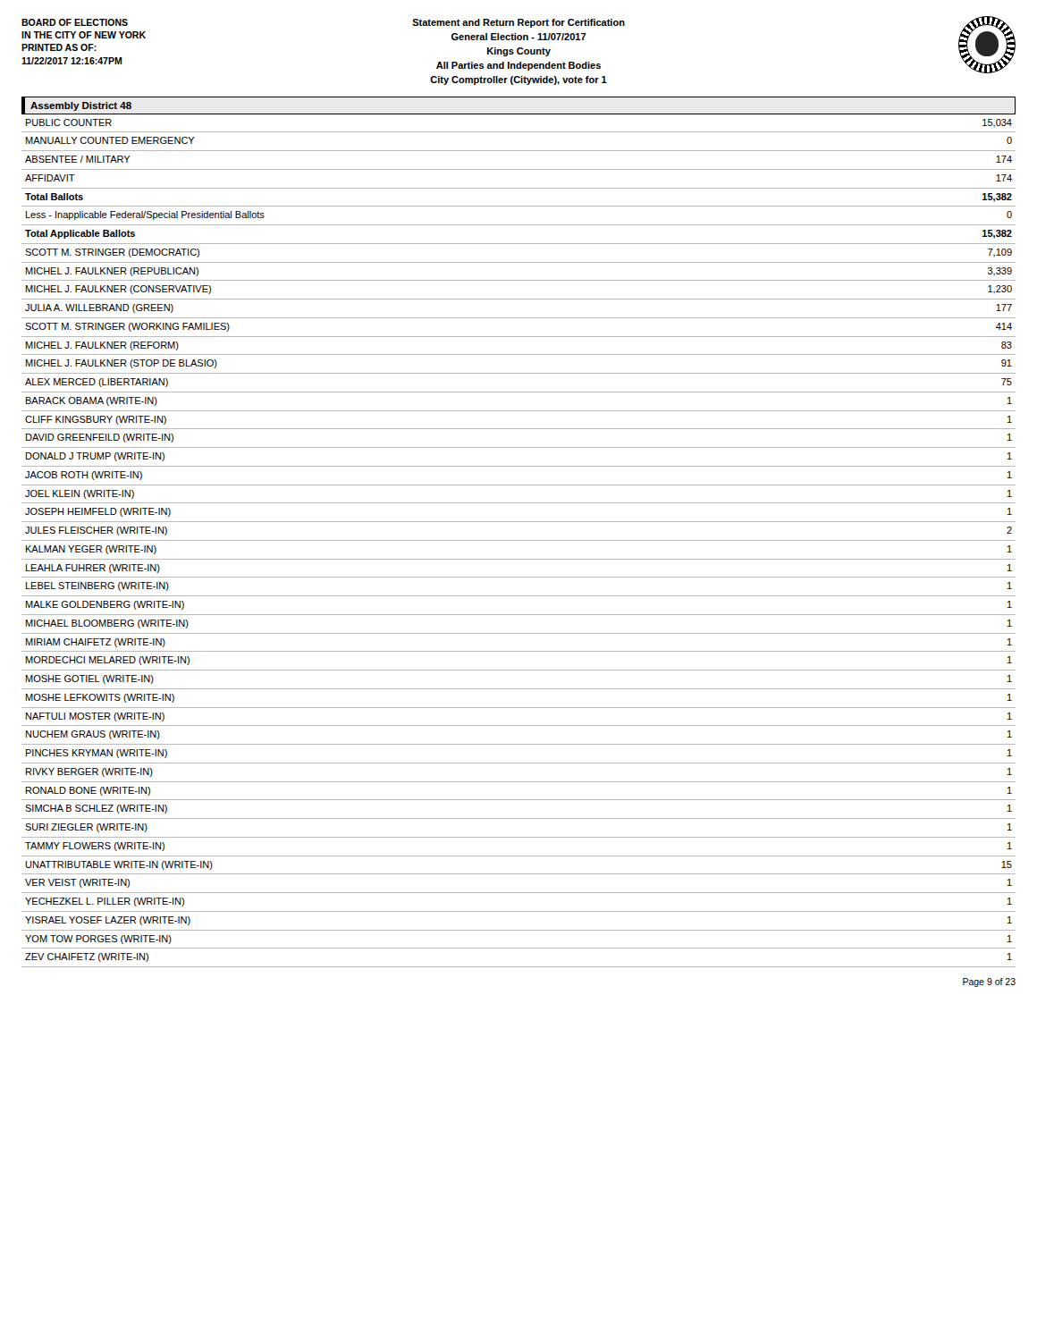BOARD OF ELECTIONS
IN THE CITY OF NEW YORK
PRINTED AS OF:
11/22/2017 12:16:47PM
Statement and Return Report for Certification
General Election - 11/07/2017
Kings County
All Parties and Independent Bodies
City Comptroller (Citywide), vote for 1
Assembly District 48
| PUBLIC COUNTER | 15,034 |
| MANUALLY COUNTED EMERGENCY | 0 |
| ABSENTEE / MILITARY | 174 |
| AFFIDAVIT | 174 |
| Total Ballots | 15,382 |
| Less - Inapplicable Federal/Special Presidential Ballots | 0 |
| Total Applicable Ballots | 15,382 |
| SCOTT M. STRINGER (DEMOCRATIC) | 7,109 |
| MICHEL J. FAULKNER (REPUBLICAN) | 3,339 |
| MICHEL J. FAULKNER (CONSERVATIVE) | 1,230 |
| JULIA A. WILLEBRAND (GREEN) | 177 |
| SCOTT M. STRINGER (WORKING FAMILIES) | 414 |
| MICHEL J. FAULKNER (REFORM) | 83 |
| MICHEL J. FAULKNER (STOP DE BLASIO) | 91 |
| ALEX MERCED (LIBERTARIAN) | 75 |
| BARACK OBAMA (WRITE-IN) | 1 |
| CLIFF KINGSBURY (WRITE-IN) | 1 |
| DAVID GREENFEILD (WRITE-IN) | 1 |
| DONALD J TRUMP (WRITE-IN) | 1 |
| JACOB ROTH (WRITE-IN) | 1 |
| JOEL KLEIN (WRITE-IN) | 1 |
| JOSEPH HEIMFELD (WRITE-IN) | 1 |
| JULES FLEISCHER (WRITE-IN) | 2 |
| KALMAN YEGER (WRITE-IN) | 1 |
| LEAHLA FUHRER (WRITE-IN) | 1 |
| LEBEL STEINBERG (WRITE-IN) | 1 |
| MALKE GOLDENBERG (WRITE-IN) | 1 |
| MICHAEL BLOOMBERG (WRITE-IN) | 1 |
| MIRIAM CHAIFETZ (WRITE-IN) | 1 |
| MORDECHCI MELARED (WRITE-IN) | 1 |
| MOSHE GOTIEL (WRITE-IN) | 1 |
| MOSHE LEFKOWITS (WRITE-IN) | 1 |
| NAFTULI MOSTER (WRITE-IN) | 1 |
| NUCHEM GRAUS (WRITE-IN) | 1 |
| PINCHES KRYMAN (WRITE-IN) | 1 |
| RIVKY BERGER (WRITE-IN) | 1 |
| RONALD BONE (WRITE-IN) | 1 |
| SIMCHA B SCHLEZ (WRITE-IN) | 1 |
| SURI ZIEGLER (WRITE-IN) | 1 |
| TAMMY FLOWERS (WRITE-IN) | 1 |
| UNATTRIBUTABLE WRITE-IN (WRITE-IN) | 15 |
| VER VEIST (WRITE-IN) | 1 |
| YECHEZKEL L. PILLER (WRITE-IN) | 1 |
| YISRAEL YOSEF LAZER (WRITE-IN) | 1 |
| YOM TOW PORGES (WRITE-IN) | 1 |
| ZEV CHAIFETZ (WRITE-IN) | 1 |
Page 9 of 23